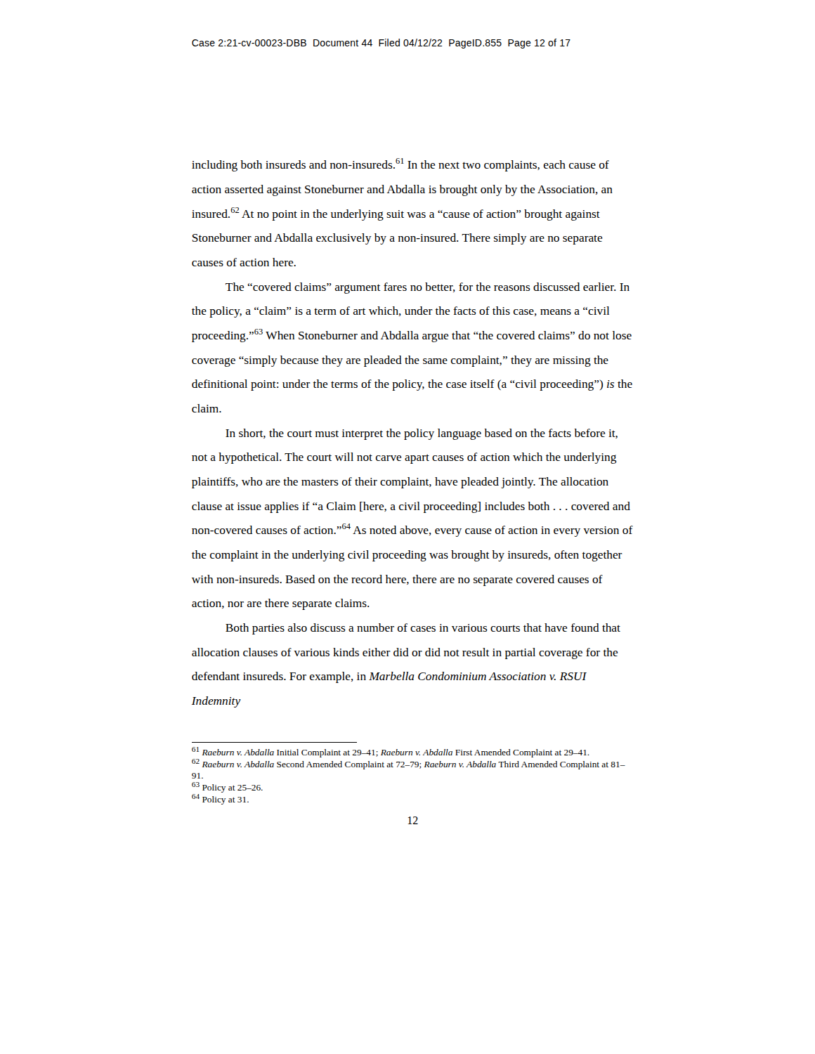Case 2:21-cv-00023-DBB Document 44 Filed 04/12/22 PageID.855 Page 12 of 17
including both insureds and non-insureds.61 In the next two complaints, each cause of action asserted against Stoneburner and Abdalla is brought only by the Association, an insured.62 At no point in the underlying suit was a “cause of action” brought against Stoneburner and Abdalla exclusively by a non-insured. There simply are no separate causes of action here.
The “covered claims” argument fares no better, for the reasons discussed earlier. In the policy, a “claim” is a term of art which, under the facts of this case, means a “civil proceeding.”63 When Stoneburner and Abdalla argue that “the covered claims” do not lose coverage “simply because they are pleaded the same complaint,” they are missing the definitional point: under the terms of the policy, the case itself (a “civil proceeding”) is the claim.
In short, the court must interpret the policy language based on the facts before it, not a hypothetical. The court will not carve apart causes of action which the underlying plaintiffs, who are the masters of their complaint, have pleaded jointly. The allocation clause at issue applies if “a Claim [here, a civil proceeding] includes both . . . covered and non-covered causes of action.”64 As noted above, every cause of action in every version of the complaint in the underlying civil proceeding was brought by insureds, often together with non-insureds. Based on the record here, there are no separate covered causes of action, nor are there separate claims.
Both parties also discuss a number of cases in various courts that have found that allocation clauses of various kinds either did or did not result in partial coverage for the defendant insureds. For example, in Marbella Condominium Association v. RSUI Indemnity
61 Raeburn v. Abdalla Initial Complaint at 29–41; Raeburn v. Abdalla First Amended Complaint at 29–41.
62 Raeburn v. Abdalla Second Amended Complaint at 72–79; Raeburn v. Abdalla Third Amended Complaint at 81–91.
63 Policy at 25–26.
64 Policy at 31.
12